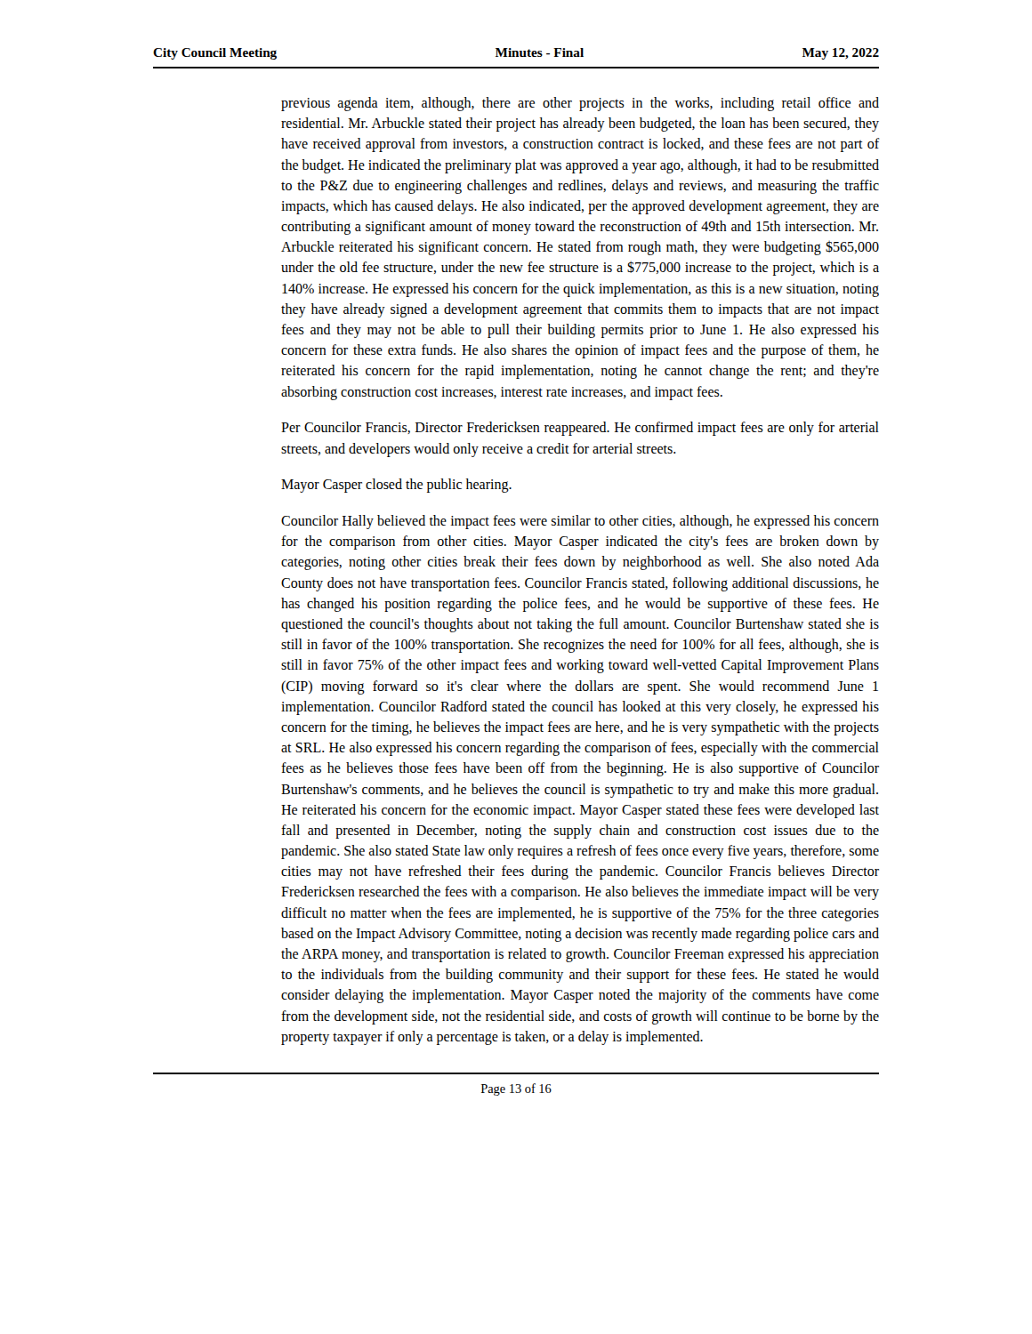City Council Meeting Minutes - Final May 12, 2022
previous agenda item, although, there are other projects in the works, including retail office and residential. Mr. Arbuckle stated their project has already been budgeted, the loan has been secured, they have received approval from investors, a construction contract is locked, and these fees are not part of the budget. He indicated the preliminary plat was approved a year ago, although, it had to be resubmitted to the P&Z due to engineering challenges and redlines, delays and reviews, and measuring the traffic impacts, which has caused delays. He also indicated, per the approved development agreement, they are contributing a significant amount of money toward the reconstruction of 49th and 15th intersection. Mr. Arbuckle reiterated his significant concern. He stated from rough math, they were budgeting $565,000 under the old fee structure, under the new fee structure is a $775,000 increase to the project, which is a 140% increase. He expressed his concern for the quick implementation, as this is a new situation, noting they have already signed a development agreement that commits them to impacts that are not impact fees and they may not be able to pull their building permits prior to June 1. He also expressed his concern for these extra funds. He also shares the opinion of impact fees and the purpose of them, he reiterated his concern for the rapid implementation, noting he cannot change the rent; and they're absorbing construction cost increases, interest rate increases, and impact fees.
Per Councilor Francis, Director Fredericksen reappeared. He confirmed impact fees are only for arterial streets, and developers would only receive a credit for arterial streets.
Mayor Casper closed the public hearing.
Councilor Hally believed the impact fees were similar to other cities, although, he expressed his concern for the comparison from other cities. Mayor Casper indicated the city's fees are broken down by categories, noting other cities break their fees down by neighborhood as well. She also noted Ada County does not have transportation fees. Councilor Francis stated, following additional discussions, he has changed his position regarding the police fees, and he would be supportive of these fees. He questioned the council's thoughts about not taking the full amount. Councilor Burtenshaw stated she is still in favor of the 100% transportation. She recognizes the need for 100% for all fees, although, she is still in favor 75% of the other impact fees and working toward well-vetted Capital Improvement Plans (CIP) moving forward so it's clear where the dollars are spent. She would recommend June 1 implementation. Councilor Radford stated the council has looked at this very closely, he expressed his concern for the timing, he believes the impact fees are here, and he is very sympathetic with the projects at SRL. He also expressed his concern regarding the comparison of fees, especially with the commercial fees as he believes those fees have been off from the beginning. He is also supportive of Councilor Burtenshaw's comments, and he believes the council is sympathetic to try and make this more gradual. He reiterated his concern for the economic impact. Mayor Casper stated these fees were developed last fall and presented in December, noting the supply chain and construction cost issues due to the pandemic. She also stated State law only requires a refresh of fees once every five years, therefore, some cities may not have refreshed their fees during the pandemic. Councilor Francis believes Director Fredericksen researched the fees with a comparison. He also believes the immediate impact will be very difficult no matter when the fees are implemented, he is supportive of the 75% for the three categories based on the Impact Advisory Committee, noting a decision was recently made regarding police cars and the ARPA money, and transportation is related to growth. Councilor Freeman expressed his appreciation to the individuals from the building community and their support for these fees. He stated he would consider delaying the implementation. Mayor Casper noted the majority of the comments have come from the development side, not the residential side, and costs of growth will continue to be borne by the property taxpayer if only a percentage is taken, or a delay is implemented.
Page 13 of 16